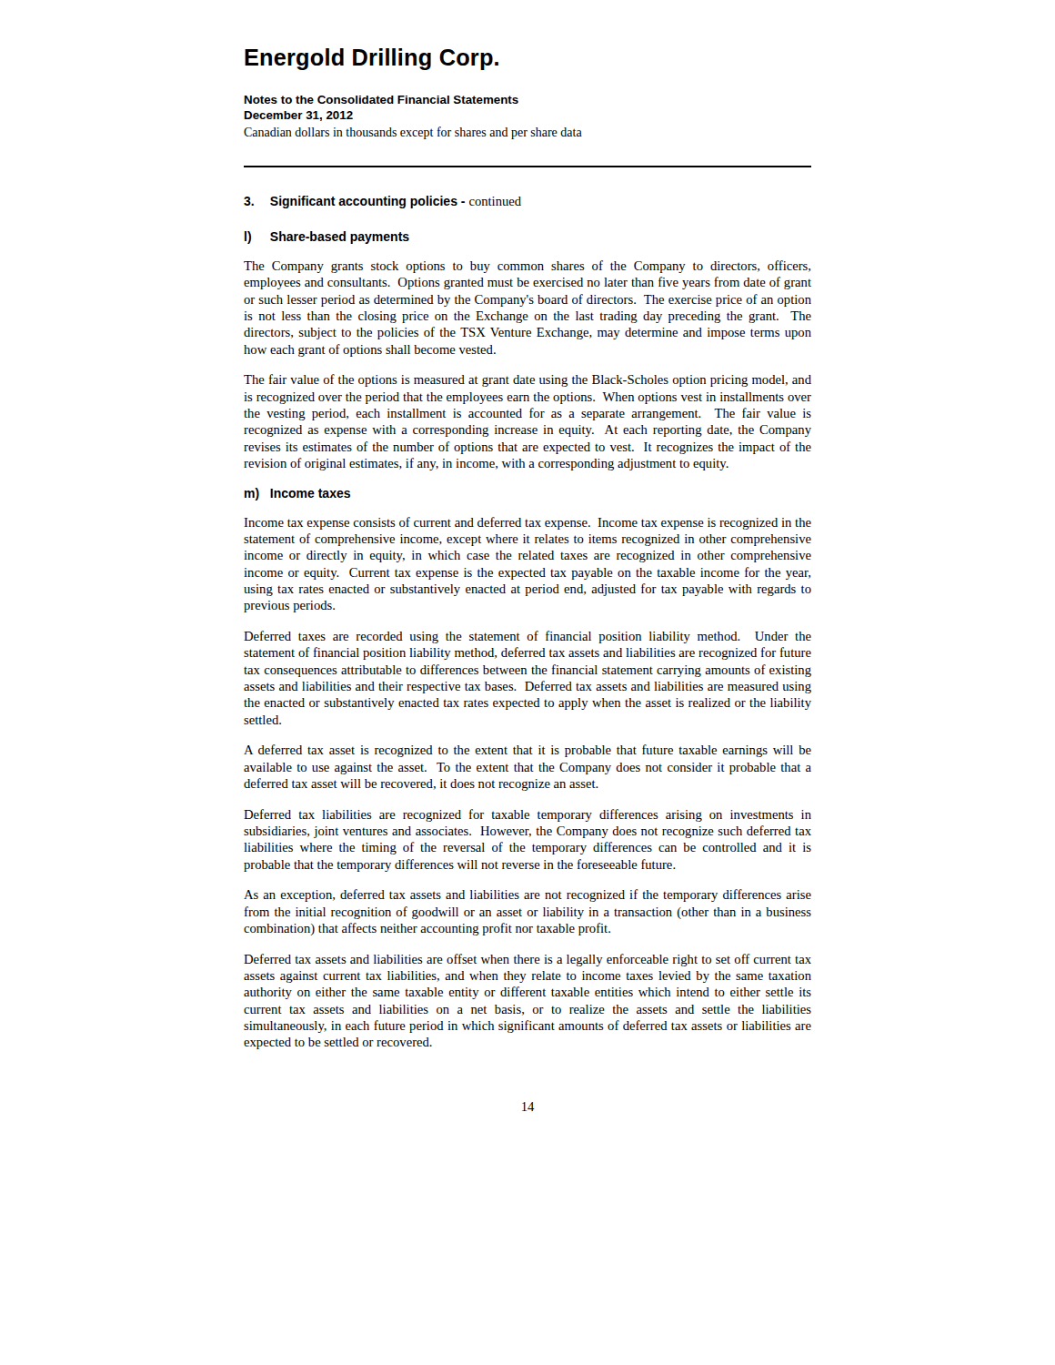Energold Drilling Corp.
Notes to the Consolidated Financial Statements
December 31, 2012
Canadian dollars in thousands except for shares and per share data
3. Significant accounting policies - continued
l) Share-based payments
The Company grants stock options to buy common shares of the Company to directors, officers, employees and consultants. Options granted must be exercised no later than five years from date of grant or such lesser period as determined by the Company's board of directors. The exercise price of an option is not less than the closing price on the Exchange on the last trading day preceding the grant. The directors, subject to the policies of the TSX Venture Exchange, may determine and impose terms upon how each grant of options shall become vested.
The fair value of the options is measured at grant date using the Black-Scholes option pricing model, and is recognized over the period that the employees earn the options. When options vest in installments over the vesting period, each installment is accounted for as a separate arrangement. The fair value is recognized as expense with a corresponding increase in equity. At each reporting date, the Company revises its estimates of the number of options that are expected to vest. It recognizes the impact of the revision of original estimates, if any, in income, with a corresponding adjustment to equity.
m) Income taxes
Income tax expense consists of current and deferred tax expense. Income tax expense is recognized in the statement of comprehensive income, except where it relates to items recognized in other comprehensive income or directly in equity, in which case the related taxes are recognized in other comprehensive income or equity. Current tax expense is the expected tax payable on the taxable income for the year, using tax rates enacted or substantively enacted at period end, adjusted for tax payable with regards to previous periods.
Deferred taxes are recorded using the statement of financial position liability method. Under the statement of financial position liability method, deferred tax assets and liabilities are recognized for future tax consequences attributable to differences between the financial statement carrying amounts of existing assets and liabilities and their respective tax bases. Deferred tax assets and liabilities are measured using the enacted or substantively enacted tax rates expected to apply when the asset is realized or the liability settled.
A deferred tax asset is recognized to the extent that it is probable that future taxable earnings will be available to use against the asset. To the extent that the Company does not consider it probable that a deferred tax asset will be recovered, it does not recognize an asset.
Deferred tax liabilities are recognized for taxable temporary differences arising on investments in subsidiaries, joint ventures and associates. However, the Company does not recognize such deferred tax liabilities where the timing of the reversal of the temporary differences can be controlled and it is probable that the temporary differences will not reverse in the foreseeable future.
As an exception, deferred tax assets and liabilities are not recognized if the temporary differences arise from the initial recognition of goodwill or an asset or liability in a transaction (other than in a business combination) that affects neither accounting profit nor taxable profit.
Deferred tax assets and liabilities are offset when there is a legally enforceable right to set off current tax assets against current tax liabilities, and when they relate to income taxes levied by the same taxation authority on either the same taxable entity or different taxable entities which intend to either settle its current tax assets and liabilities on a net basis, or to realize the assets and settle the liabilities simultaneously, in each future period in which significant amounts of deferred tax assets or liabilities are expected to be settled or recovered.
14